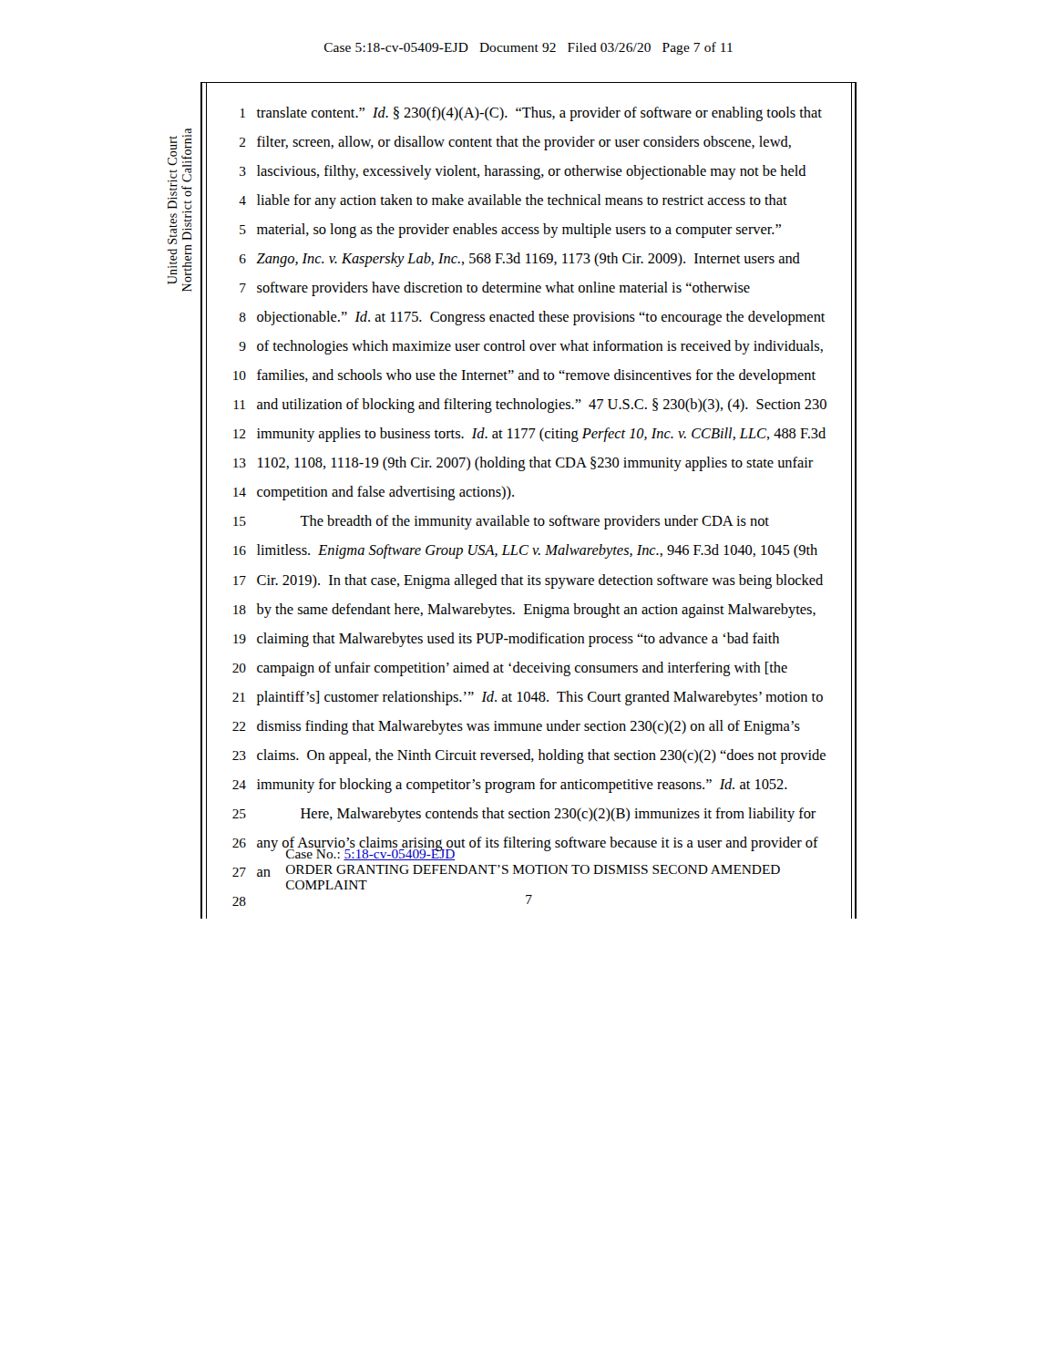Case 5:18-cv-05409-EJD Document 92 Filed 03/26/20 Page 7 of 11
1
2
3
4
5
6
7
8
9
10
11
12
13
14
15
16
17
18
19
20
21
22
23
24
25
26
27
28
United States District Court
Northern District of California
translate content.” Id. § 230(f)(4)(A)-(C). “Thus, a provider of software or enabling tools that filter, screen, allow, or disallow content that the provider or user considers obscene, lewd, lascivious, filthy, excessively violent, harassing, or otherwise objectionable may not be held liable for any action taken to make available the technical means to restrict access to that material, so long as the provider enables access by multiple users to a computer server.” Zango, Inc. v. Kaspersky Lab, Inc., 568 F.3d 1169, 1173 (9th Cir. 2009). Internet users and software providers have discretion to determine what online material is “otherwise objectionable.” Id. at 1175. Congress enacted these provisions “to encourage the development of technologies which maximize user control over what information is received by individuals, families, and schools who use the Internet” and to “remove disincentives for the development and utilization of blocking and filtering technologies.” 47 U.S.C. § 230(b)(3), (4). Section 230 immunity applies to business torts. Id. at 1177 (citing Perfect 10, Inc. v. CCBill, LLC, 488 F.3d 1102, 1108, 1118-19 (9th Cir. 2007) (holding that CDA §230 immunity applies to state unfair competition and false advertising actions)).
The breadth of the immunity available to software providers under CDA is not limitless. Enigma Software Group USA, LLC v. Malwarebytes, Inc., 946 F.3d 1040, 1045 (9th Cir. 2019). In that case, Enigma alleged that its spyware detection software was being blocked by the same defendant here, Malwarebytes. Enigma brought an action against Malwarebytes, claiming that Malwarebytes used its PUP-modification process “to advance a ‘bad faith campaign of unfair competition’ aimed at ‘deceiving consumers and interfering with [the plaintiff’s] customer relationships.’” Id. at 1048. This Court granted Malwarebytes’ motion to dismiss finding that Malwarebytes was immune under section 230(c)(2) on all of Enigma’s claims. On appeal, the Ninth Circuit reversed, holding that section 230(c)(2) “does not provide immunity for blocking a competitor’s program for anticompetitive reasons.” Id. at 1052.
Here, Malwarebytes contends that section 230(c)(2)(B) immunizes it from liability for any of Asurvio’s claims arising out of its filtering software because it is a user and provider of an
Case No.: 5:18-cv-05409-EJD
ORDER GRANTING DEFENDANT’S MOTION TO DISMISS SECOND AMENDED COMPLAINT
7